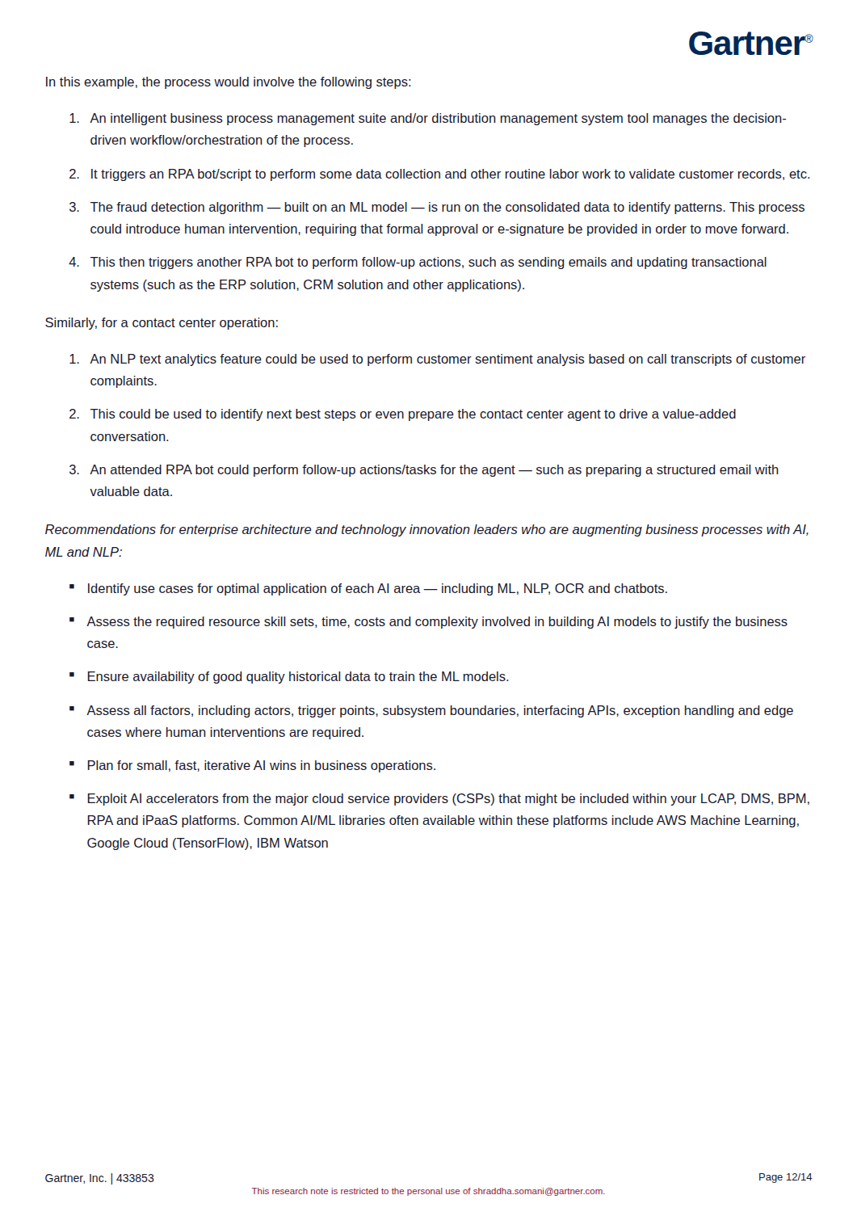Gartner®
In this example, the process would involve the following steps:
An intelligent business process management suite and/or distribution management system tool manages the decision-driven workflow/orchestration of the process.
It triggers an RPA bot/script to perform some data collection and other routine labor work to validate customer records, etc.
The fraud detection algorithm — built on an ML model — is run on the consolidated data to identify patterns. This process could introduce human intervention, requiring that formal approval or e-signature be provided in order to move forward.
This then triggers another RPA bot to perform follow-up actions, such as sending emails and updating transactional systems (such as the ERP solution, CRM solution and other applications).
Similarly, for a contact center operation:
An NLP text analytics feature could be used to perform customer sentiment analysis based on call transcripts of customer complaints.
This could be used to identify next best steps or even prepare the contact center agent to drive a value-added conversation.
An attended RPA bot could perform follow-up actions/tasks for the agent — such as preparing a structured email with valuable data.
Recommendations for enterprise architecture and technology innovation leaders who are augmenting business processes with AI, ML and NLP:
Identify use cases for optimal application of each AI area — including ML, NLP, OCR and chatbots.
Assess the required resource skill sets, time, costs and complexity involved in building AI models to justify the business case.
Ensure availability of good quality historical data to train the ML models.
Assess all factors, including actors, trigger points, subsystem boundaries, interfacing APIs, exception handling and edge cases where human interventions are required.
Plan for small, fast, iterative AI wins in business operations.
Exploit AI accelerators from the major cloud service providers (CSPs) that might be included within your LCAP, DMS, BPM, RPA and iPaaS platforms. Common AI/ML libraries often available within these platforms include AWS Machine Learning, Google Cloud (TensorFlow), IBM Watson
Gartner, Inc. | 433853
Page 12/14
This research note is restricted to the personal use of shraddha.somani@gartner.com.